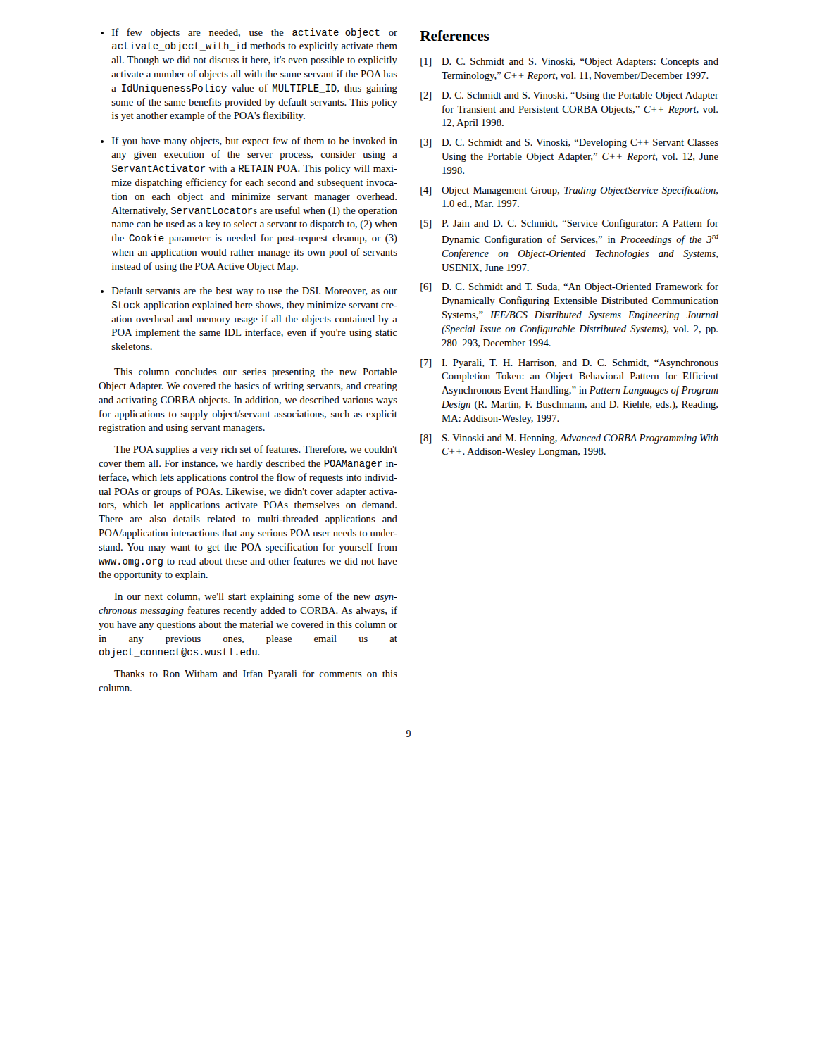If few objects are needed, use the activate_object or activate_object_with_id methods to explicitly activate them all. Though we did not discuss it here, it's even possible to explicitly activate a number of objects all with the same servant if the POA has a IdUniquenessPolicy value of MULTIPLE_ID, thus gaining some of the same benefits provided by default servants. This policy is yet another example of the POA's flexibility.
If you have many objects, but expect few of them to be invoked in any given execution of the server process, consider using a ServantActivator with a RETAIN POA. This policy will maximize dispatching efficiency for each second and subsequent invocation on each object and minimize servant manager overhead. Alternatively, ServantLocators are useful when (1) the operation name can be used as a key to select a servant to dispatch to, (2) when the Cookie parameter is needed for post-request cleanup, or (3) when an application would rather manage its own pool of servants instead of using the POA Active Object Map.
Default servants are the best way to use the DSI. Moreover, as our Stock application explained here shows, they minimize servant creation overhead and memory usage if all the objects contained by a POA implement the same IDL interface, even if you're using static skeletons.
This column concludes our series presenting the new Portable Object Adapter. We covered the basics of writing servants, and creating and activating CORBA objects. In addition, we described various ways for applications to supply object/servant associations, such as explicit registration and using servant managers.
The POA supplies a very rich set of features. Therefore, we couldn't cover them all. For instance, we hardly described the POAManager interface, which lets applications control the flow of requests into individual POAs or groups of POAs. Likewise, we didn't cover adapter activators, which let applications activate POAs themselves on demand. There are also details related to multi-threaded applications and POA/application interactions that any serious POA user needs to understand. You may want to get the POA specification for yourself from www.omg.org to read about these and other features we did not have the opportunity to explain.
In our next column, we'll start explaining some of the new asynchronous messaging features recently added to CORBA. As always, if you have any questions about the material we covered in this column or in any previous ones, please email us at object_connect@cs.wustl.edu.
Thanks to Ron Witham and Irfan Pyarali for comments on this column.
References
[1] D. C. Schmidt and S. Vinoski, “Object Adapters: Concepts and Terminology,” C++ Report, vol. 11, November/December 1997.
[2] D. C. Schmidt and S. Vinoski, “Using the Portable Object Adapter for Transient and Persistent CORBA Objects,” C++ Report, vol. 12, April 1998.
[3] D. C. Schmidt and S. Vinoski, “Developing C++ Servant Classes Using the Portable Object Adapter,” C++ Report, vol. 12, June 1998.
[4] Object Management Group, Trading ObjectService Specification, 1.0 ed., Mar. 1997.
[5] P. Jain and D. C. Schmidt, “Service Configurator: A Pattern for Dynamic Configuration of Services,” in Proceedings of the 3rd Conference on Object-Oriented Technologies and Systems, USENIX, June 1997.
[6] D. C. Schmidt and T. Suda, “An Object-Oriented Framework for Dynamically Configuring Extensible Distributed Communication Systems,” IEE/BCS Distributed Systems Engineering Journal (Special Issue on Configurable Distributed Systems), vol. 2, pp. 280–293, December 1994.
[7] I. Pyarali, T. H. Harrison, and D. C. Schmidt, “Asynchronous Completion Token: an Object Behavioral Pattern for Efficient Asynchronous Event Handling,” in Pattern Languages of Program Design (R. Martin, F. Buschmann, and D. Riehle, eds.), Reading, MA: Addison-Wesley, 1997.
[8] S. Vinoski and M. Henning, Advanced CORBA Programming With C++. Addison-Wesley Longman, 1998.
9